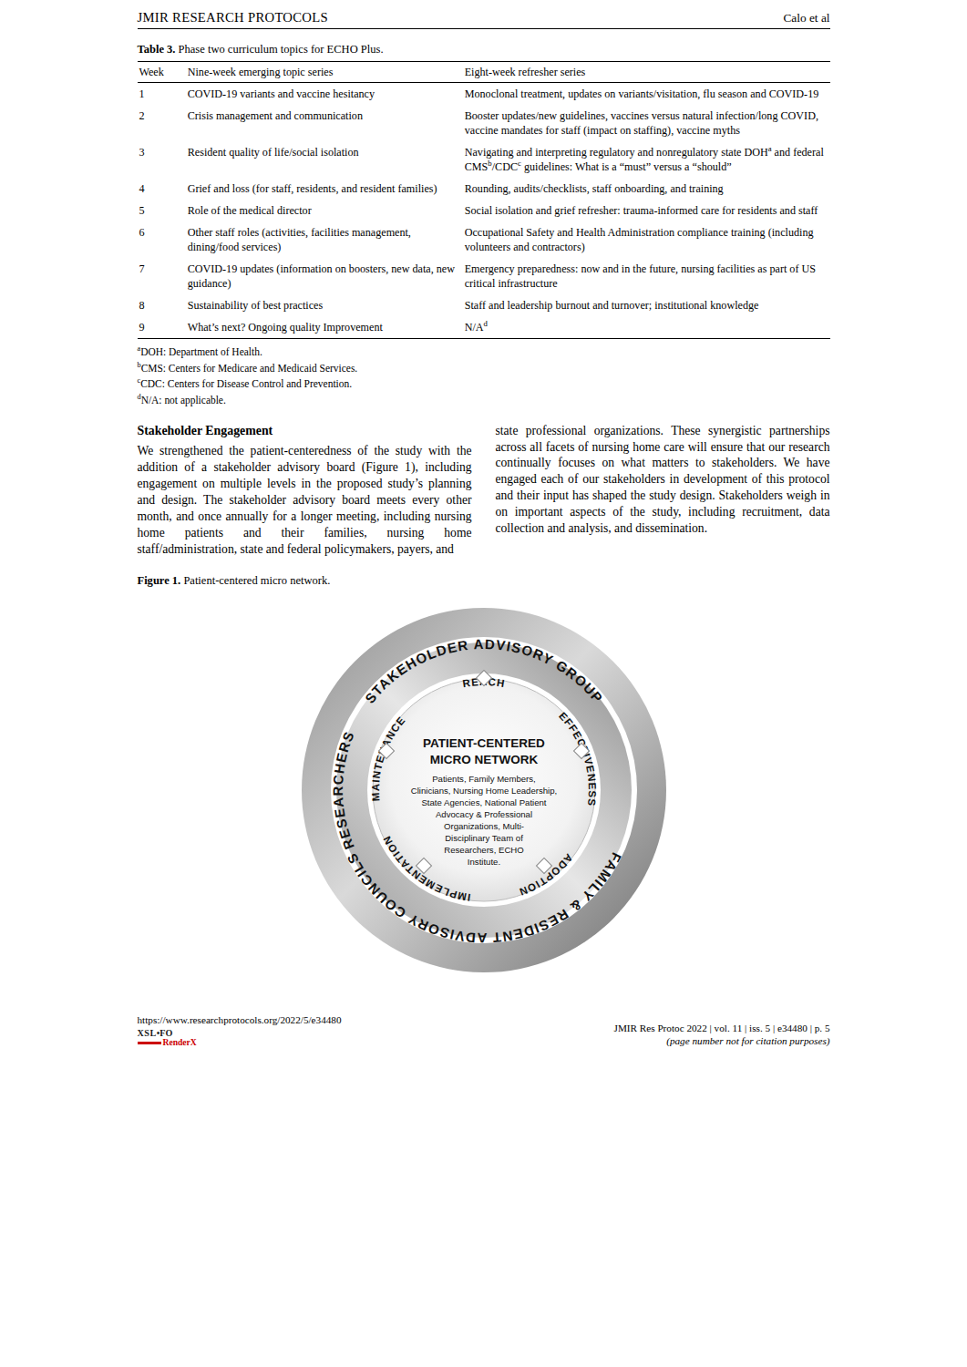JMIR Research Protocols
Calo et al
Table 3. Phase two curriculum topics for ECHO Plus.
| Week | Nine-week emerging topic series | Eight-week refresher series |
| --- | --- | --- |
| 1 | COVID-19 variants and vaccine hesitancy | Monoclonal treatment, updates on variants/visitation, flu season and COVID-19 |
| 2 | Crisis management and communication | Booster updates/new guidelines, vaccines versus natural infection/long COVID, vaccine mandates for staff (impact on staffing), vaccine myths |
| 3 | Resident quality of life/social isolation | Navigating and interpreting regulatory and nonregulatory state DOH a and federal CMS b /CDC c guidelines: What is a “must” versus a “should” |
| 4 | Grief and loss (for staff, residents, and resident families) | Rounding, audits/checklists, staff onboarding, and training |
| 5 | Role of the medical director | Social isolation and grief refresher: trauma-informed care for residents and staff |
| 6 | Other staff roles (activities, facilities management, dining/food services) | Occupational Safety and Health Administration compliance training (including volunteers and contractors) |
| 7 | COVID-19 updates (information on boosters, new data, new guidance) | Emergency preparedness: now and in the future, nursing facilities as part of US critical infrastructure |
| 8 | Sustainability of best practices | Staff and leadership burnout and turnover; institutional knowledge |
| 9 | What’s next? Ongoing quality Improvement | N/A d |
aDOH: Department of Health.
bCMS: Centers for Medicare and Medicaid Services.
cCDC: Centers for Disease Control and Prevention.
dN/A: not applicable.
Stakeholder Engagement
We strengthened the patient-centeredness of the study with the addition of a stakeholder advisory board (Figure 1), including engagement on multiple levels in the proposed study’s planning and design. The stakeholder advisory board meets every other month, and once annually for a longer meeting, including nursing home patients and their families, nursing home staff/administration, state and federal policymakers, payers, and
state professional organizations. These synergistic partnerships across all facets of nursing home care will ensure that our research continually focuses on what matters to stakeholders. We have engaged each of our stakeholders in development of this protocol and their input has shaped the study design. Stakeholders weigh in on important aspects of the study, including recruitment, data collection and analysis, and dissemination.
Figure 1. Patient-centered micro network.
STAKEHOLDER ADVISORY GROUP FAMILY & RESIDENT ADVISORY COUNCILS RESEARCHERS REACH EFFECTIVENESS ADOPTION IMPLEMENTATION MAINTENANCE PATIENT-CENTERED MICRO NETWORK Patients, Family Members, Clinicians, Nursing Home Leadership, State Agencies, National Patient Advocacy & Professional Organizations, Multi- Disciplinary Team of Researchers, ECHO Institute.
https://www.researchprotocols.org/2022/5/e34480
XSL•FO
RenderX
JMIR Res Protoc 2022 | vol. 11 | iss. 5 | e34480 | p. 5
(page number not for citation purposes)